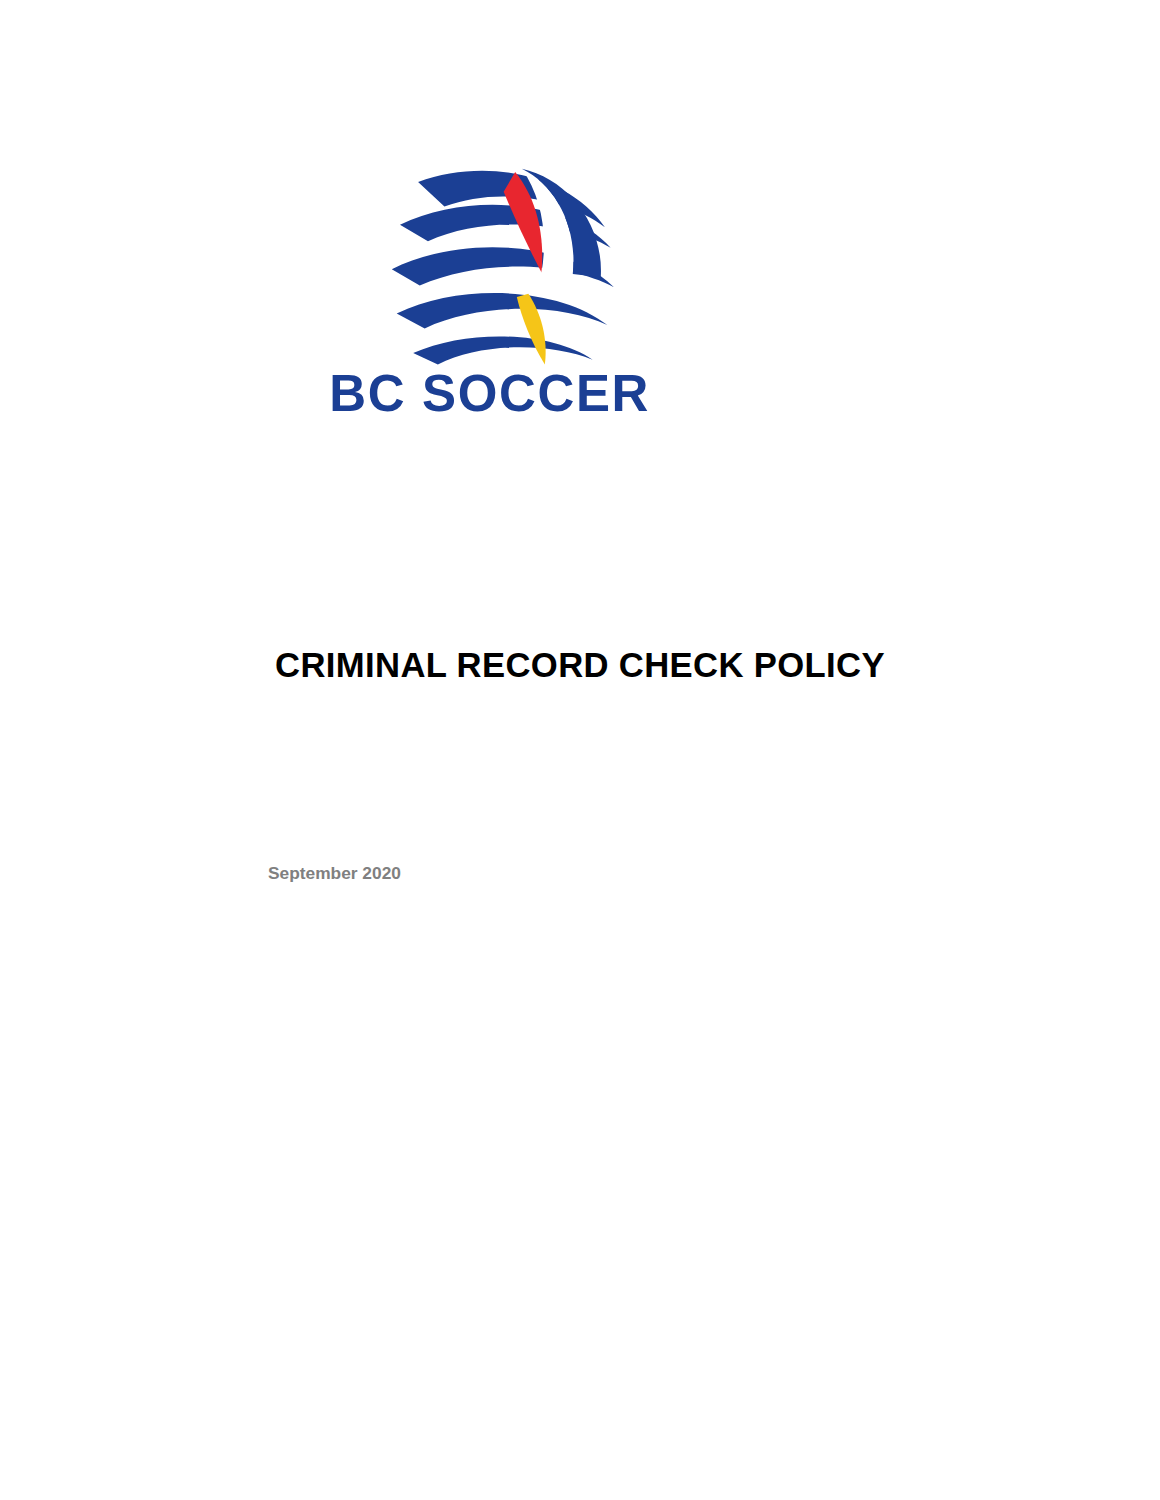BC SOCCER
CRIMINAL RECORD CHECK POLICY
September 2020